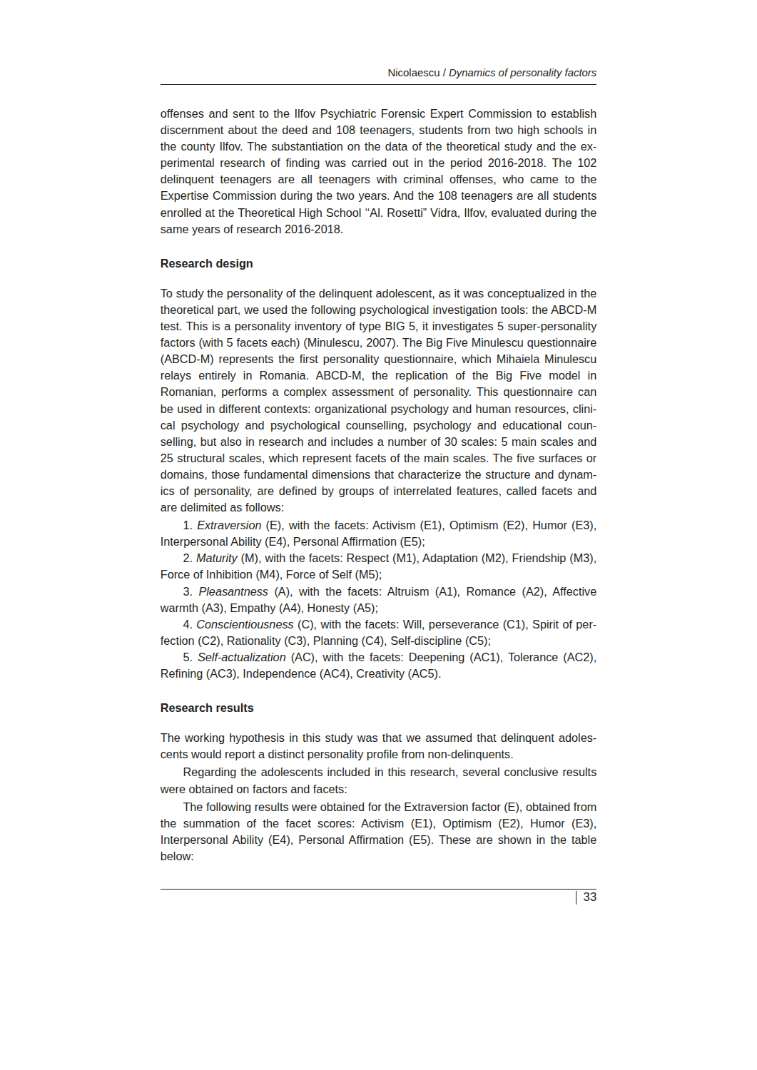Nicolaescu / Dynamics of personality factors
offenses and sent to the Ilfov Psychiatric Forensic Expert Commission to establish discernment about the deed and 108 teenagers, students from two high schools in the county Ilfov. The substantiation on the data of the theoretical study and the experimental research of finding was carried out in the period 2016-2018. The 102 delinquent teenagers are all teenagers with criminal offenses, who came to the Expertise Commission during the two years. And the 108 teenagers are all students enrolled at the Theoretical High School ‘‘Al. Rosetti” Vidra, Ilfov, evaluated during the same years of research 2016-2018.
Research design
To study the personality of the delinquent adolescent, as it was conceptualized in the theoretical part, we used the following psychological investigation tools: the ABCD-M test. This is a personality inventory of type BIG 5, it investigates 5 super-personality factors (with 5 facets each) (Minulescu, 2007). The Big Five Minulescu questionnaire (ABCD-M) represents the first personality questionnaire, which Mihaiela Minulescu relays entirely in Romania. ABCD-M, the replication of the Big Five model in Romanian, performs a complex assessment of personality. This questionnaire can be used in different contexts: organizational psychology and human resources, clinical psychology and psychological counselling, psychology and educational counselling, but also in research and includes a number of 30 scales: 5 main scales and 25 structural scales, which represent facets of the main scales. The five surfaces or domains, those fundamental dimensions that characterize the structure and dynamics of personality, are defined by groups of interrelated features, called facets and are delimited as follows:
1. Extraversion (E), with the facets: Activism (E1), Optimism (E2), Humor (E3), Interpersonal Ability (E4), Personal Affirmation (E5);
2. Maturity (M), with the facets: Respect (M1), Adaptation (M2), Friendship (M3), Force of Inhibition (M4), Force of Self (M5);
3. Pleasantness (A), with the facets: Altruism (A1), Romance (A2), Affective warmth (A3), Empathy (A4), Honesty (A5);
4. Conscientiousness (C), with the facets: Will, perseverance (C1), Spirit of perfection (C2), Rationality (C3), Planning (C4), Self-discipline (C5);
5. Self-actualization (AC), with the facets: Deepening (AC1), Tolerance (AC2), Refining (AC3), Independence (AC4), Creativity (AC5).
Research results
The working hypothesis in this study was that we assumed that delinquent adolescents would report a distinct personality profile from non-delinquents.
Regarding the adolescents included in this research, several conclusive results were obtained on factors and facets:
The following results were obtained for the Extraversion factor (E), obtained from the summation of the facet scores: Activism (E1), Optimism (E2), Humor (E3), Interpersonal Ability (E4), Personal Affirmation (E5). These are shown in the table below:
33